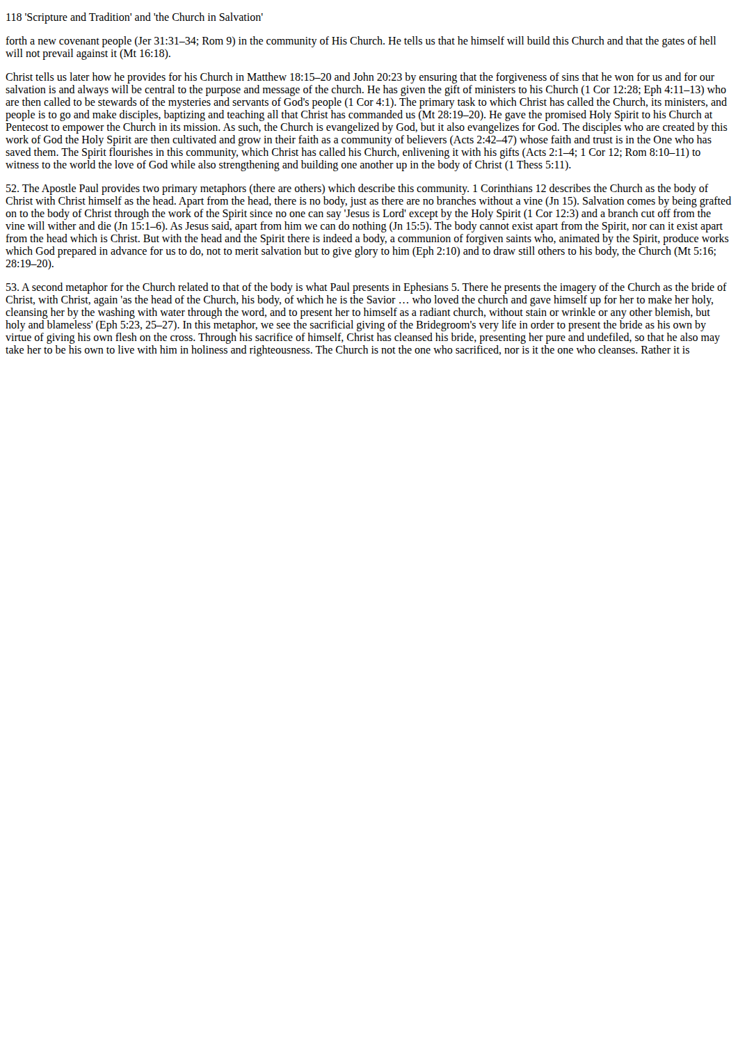118 'Scripture and Tradition' and 'the Church in Salvation'
forth a new covenant people (Jer 31:31–34; Rom 9) in the community of His Church. He tells us that he himself will build this Church and that the gates of hell will not prevail against it (Mt 16:18).
Christ tells us later how he provides for his Church in Matthew 18:15–20 and John 20:23 by ensuring that the forgiveness of sins that he won for us and for our salvation is and always will be central to the purpose and message of the church. He has given the gift of ministers to his Church (1 Cor 12:28; Eph 4:11–13) who are then called to be stewards of the mysteries and servants of God's people (1 Cor 4:1). The primary task to which Christ has called the Church, its ministers, and people is to go and make disciples, baptizing and teaching all that Christ has commanded us (Mt 28:19–20). He gave the promised Holy Spirit to his Church at Pentecost to empower the Church in its mission. As such, the Church is evangelized by God, but it also evangelizes for God. The disciples who are created by this work of God the Holy Spirit are then cultivated and grow in their faith as a community of believers (Acts 2:42–47) whose faith and trust is in the One who has saved them. The Spirit flourishes in this community, which Christ has called his Church, enlivening it with his gifts (Acts 2:1–4; 1 Cor 12; Rom 8:10–11) to witness to the world the love of God while also strengthening and building one another up in the body of Christ (1 Thess 5:11).
52. The Apostle Paul provides two primary metaphors (there are others) which describe this community. 1 Corinthians 12 describes the Church as the body of Christ with Christ himself as the head. Apart from the head, there is no body, just as there are no branches without a vine (Jn 15). Salvation comes by being grafted on to the body of Christ through the work of the Spirit since no one can say 'Jesus is Lord' except by the Holy Spirit (1 Cor 12:3) and a branch cut off from the vine will wither and die (Jn 15:1–6). As Jesus said, apart from him we can do nothing (Jn 15:5). The body cannot exist apart from the Spirit, nor can it exist apart from the head which is Christ. But with the head and the Spirit there is indeed a body, a communion of forgiven saints who, animated by the Spirit, produce works which God prepared in advance for us to do, not to merit salvation but to give glory to him (Eph 2:10) and to draw still others to his body, the Church (Mt 5:16; 28:19–20).
53. A second metaphor for the Church related to that of the body is what Paul presents in Ephesians 5. There he presents the imagery of the Church as the bride of Christ, with Christ, again 'as the head of the Church, his body, of which he is the Savior … who loved the church and gave himself up for her to make her holy, cleansing her by the washing with water through the word, and to present her to himself as a radiant church, without stain or wrinkle or any other blemish, but holy and blameless' (Eph 5:23, 25–27). In this metaphor, we see the sacrificial giving of the Bridegroom's very life in order to present the bride as his own by virtue of giving his own flesh on the cross. Through his sacrifice of himself, Christ has cleansed his bride, presenting her pure and undefiled, so that he also may take her to be his own to live with him in holiness and righteousness. The Church is not the one who sacrificed, nor is it the one who cleanses. Rather it is